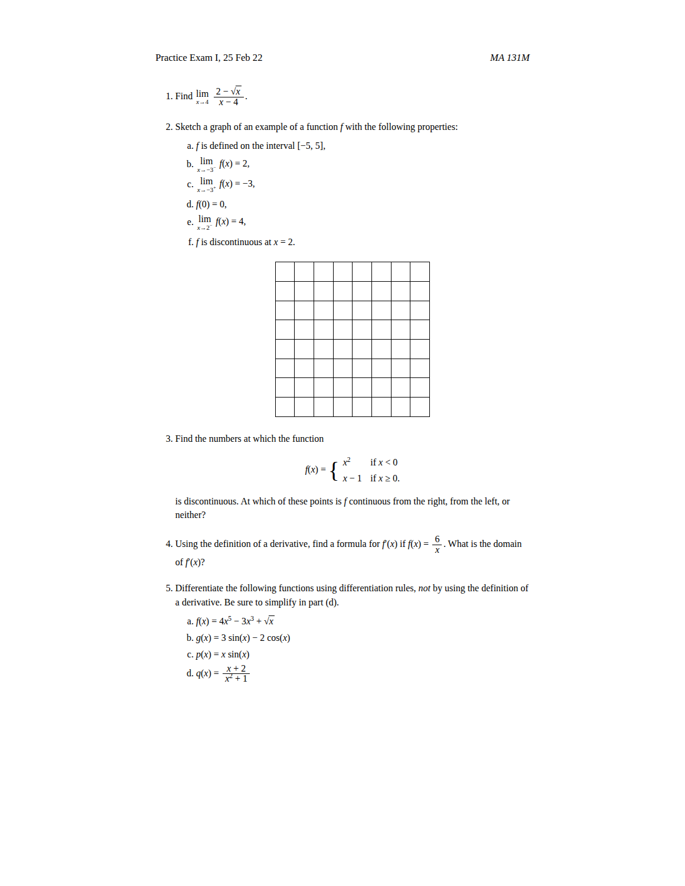Practice Exam I, 25 Feb 22
MA 131M
Find lim x→4 2 − √x x − 4 .
Sketch a graph of an example of a function f with the following properties:
f is defined on the interval [−5, 5],
lim x→−3− f(x) = 2,
lim x→−3+ f(x) = −3,
f(0) = 0,
lim x→2− f(x) = 4,
f is discontinuous at x = 2.
Find the numbers at which the function
f(x) = { x2 if x < 0 x − 1 if x ≥ 0.
is discontinuous. At which of these points is f continuous from the right, from the left, or neither?
Using the definition of a derivative, find a formula for f′(x) if f(x) = 6 x. What is the domain of f′(x)?
Differentiate the following functions using differentiation rules, not by using the definition of a derivative. Be sure to simplify in part (d).
f(x) = 4x5 − 3x3 + √x
g(x) = 3 sin(x) − 2 cos(x)
p(x) = x sin(x)
q(x) = x + 2 x2 + 1